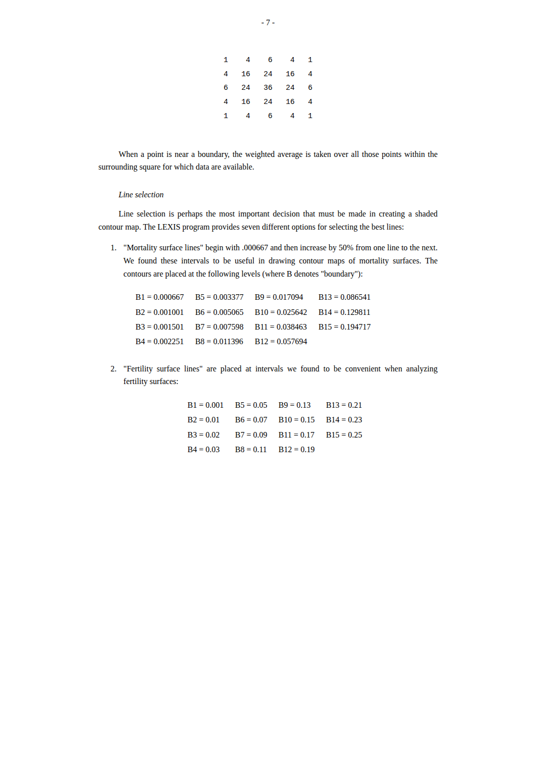- 7 -
| 1 | 4 | 6 | 4 | 1 |
| 4 | 16 | 24 | 16 | 4 |
| 6 | 24 | 36 | 24 | 6 |
| 4 | 16 | 24 | 16 | 4 |
| 1 | 4 | 6 | 4 | 1 |
When a point is near a boundary, the weighted average is taken over all those points within the surrounding square for which data are available.
Line selection
Line selection is perhaps the most important decision that must be made in creating a shaded contour map. The LEXIS program provides seven different options for selecting the best lines:
"Mortality surface lines" begin with .000667 and then increase by 50% from one line to the next. We found these intervals to be useful in drawing contour maps of mortality surfaces. The contours are placed at the following levels (where B denotes "boundary"):
| B1 = 0.000667 | B5 = 0.003377 | B9 = 0.017094 | B13 = 0.086541 |
| B2 = 0.001001 | B6 = 0.005065 | B10 = 0.025642 | B14 = 0.129811 |
| B3 = 0.001501 | B7 = 0.007598 | B11 = 0.038463 | B15 = 0.194717 |
| B4 = 0.002251 | B8 = 0.011396 | B12 = 0.057694 | |
"Fertility surface lines" are placed at intervals we found to be convenient when analyzing fertility surfaces:
| B1 = 0.001 | B5 = 0.05 | B9 = 0.13 | B13 = 0.21 |
| B2 = 0.01 | B6 = 0.07 | B10 = 0.15 | B14 = 0.23 |
| B3 = 0.02 | B7 = 0.09 | B11 = 0.17 | B15 = 0.25 |
| B4 = 0.03 | B8 = 0.11 | B12 = 0.19 | |